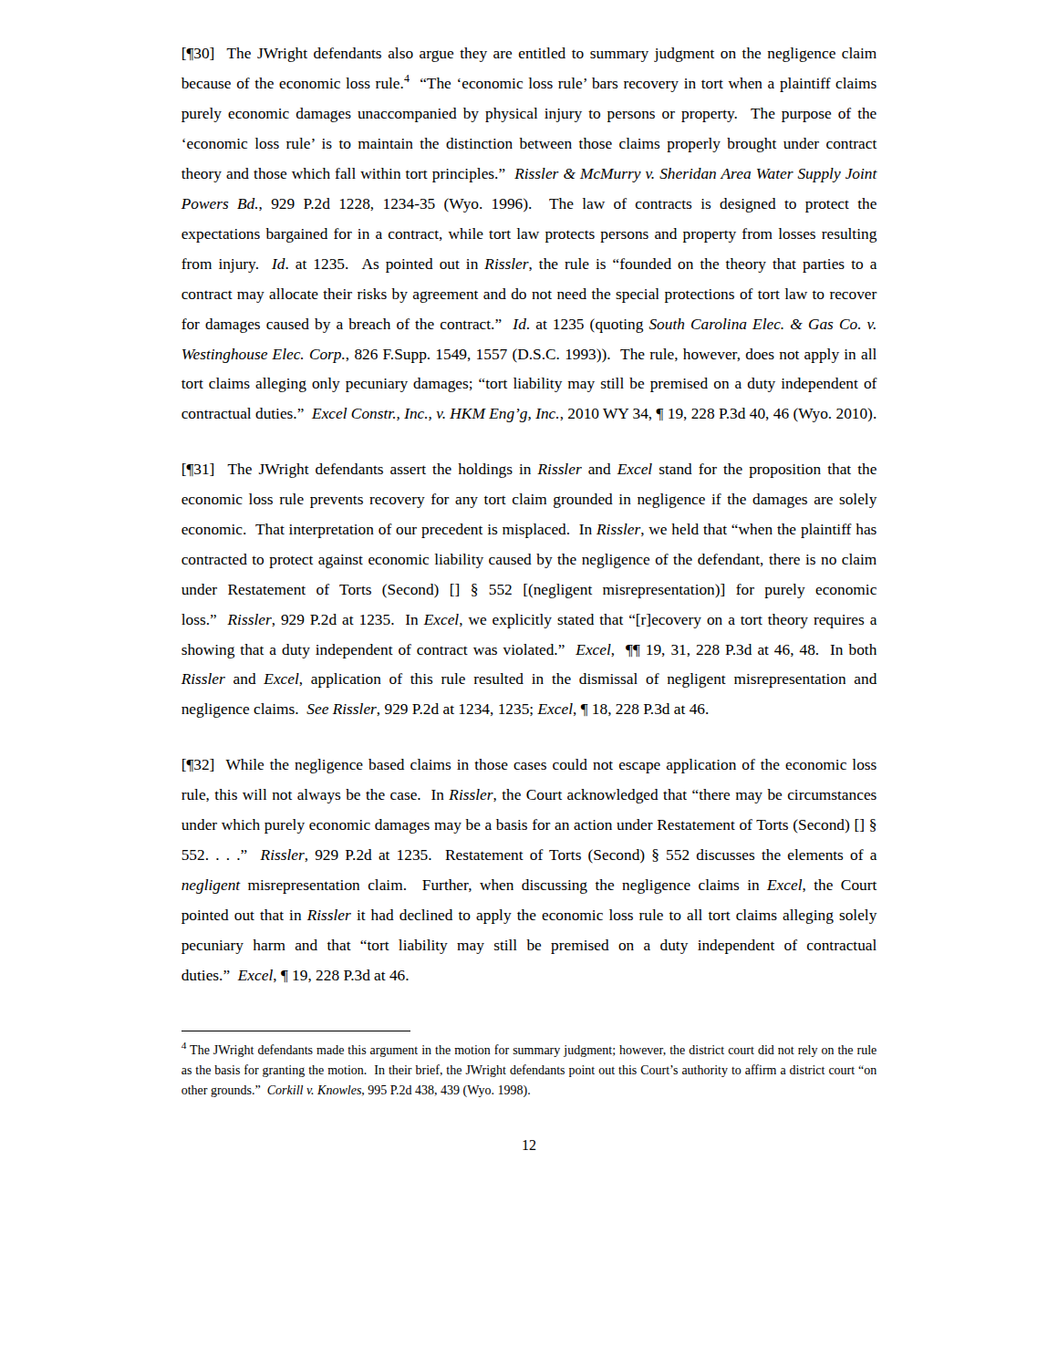[¶30] The JWright defendants also argue they are entitled to summary judgment on the negligence claim because of the economic loss rule.4 “The ‘economic loss rule’ bars recovery in tort when a plaintiff claims purely economic damages unaccompanied by physical injury to persons or property. The purpose of the ‘economic loss rule’ is to maintain the distinction between those claims properly brought under contract theory and those which fall within tort principles.” Rissler & McMurry v. Sheridan Area Water Supply Joint Powers Bd., 929 P.2d 1228, 1234-35 (Wyo. 1996). The law of contracts is designed to protect the expectations bargained for in a contract, while tort law protects persons and property from losses resulting from injury. Id. at 1235. As pointed out in Rissler, the rule is “founded on the theory that parties to a contract may allocate their risks by agreement and do not need the special protections of tort law to recover for damages caused by a breach of the contract.” Id. at 1235 (quoting South Carolina Elec. & Gas Co. v. Westinghouse Elec. Corp., 826 F.Supp. 1549, 1557 (D.S.C. 1993)). The rule, however, does not apply in all tort claims alleging only pecuniary damages; “tort liability may still be premised on a duty independent of contractual duties.” Excel Constr., Inc., v. HKM Eng’g, Inc., 2010 WY 34, ¶ 19, 228 P.3d 40, 46 (Wyo. 2010).
[¶31] The JWright defendants assert the holdings in Rissler and Excel stand for the proposition that the economic loss rule prevents recovery for any tort claim grounded in negligence if the damages are solely economic. That interpretation of our precedent is misplaced. In Rissler, we held that “when the plaintiff has contracted to protect against economic liability caused by the negligence of the defendant, there is no claim under Restatement of Torts (Second) [] § 552 [(negligent misrepresentation)] for purely economic loss.” Rissler, 929 P.2d at 1235. In Excel, we explicitly stated that “[r]ecovery on a tort theory requires a showing that a duty independent of contract was violated.” Excel, ¶¶ 19, 31, 228 P.3d at 46, 48. In both Rissler and Excel, application of this rule resulted in the dismissal of negligent misrepresentation and negligence claims. See Rissler, 929 P.2d at 1234, 1235; Excel, ¶ 18, 228 P.3d at 46.
[¶32] While the negligence based claims in those cases could not escape application of the economic loss rule, this will not always be the case. In Rissler, the Court acknowledged that “there may be circumstances under which purely economic damages may be a basis for an action under Restatement of Torts (Second) [] § 552. . . .” Rissler, 929 P.2d at 1235. Restatement of Torts (Second) § 552 discusses the elements of a negligent misrepresentation claim. Further, when discussing the negligence claims in Excel, the Court pointed out that in Rissler it had declined to apply the economic loss rule to all tort claims alleging solely pecuniary harm and that “tort liability may still be premised on a duty independent of contractual duties.” Excel, ¶ 19, 228 P.3d at 46.
4 The JWright defendants made this argument in the motion for summary judgment; however, the district court did not rely on the rule as the basis for granting the motion. In their brief, the JWright defendants point out this Court’s authority to affirm a district court “on other grounds.” Corkill v. Knowles, 995 P.2d 438, 439 (Wyo. 1998).
12